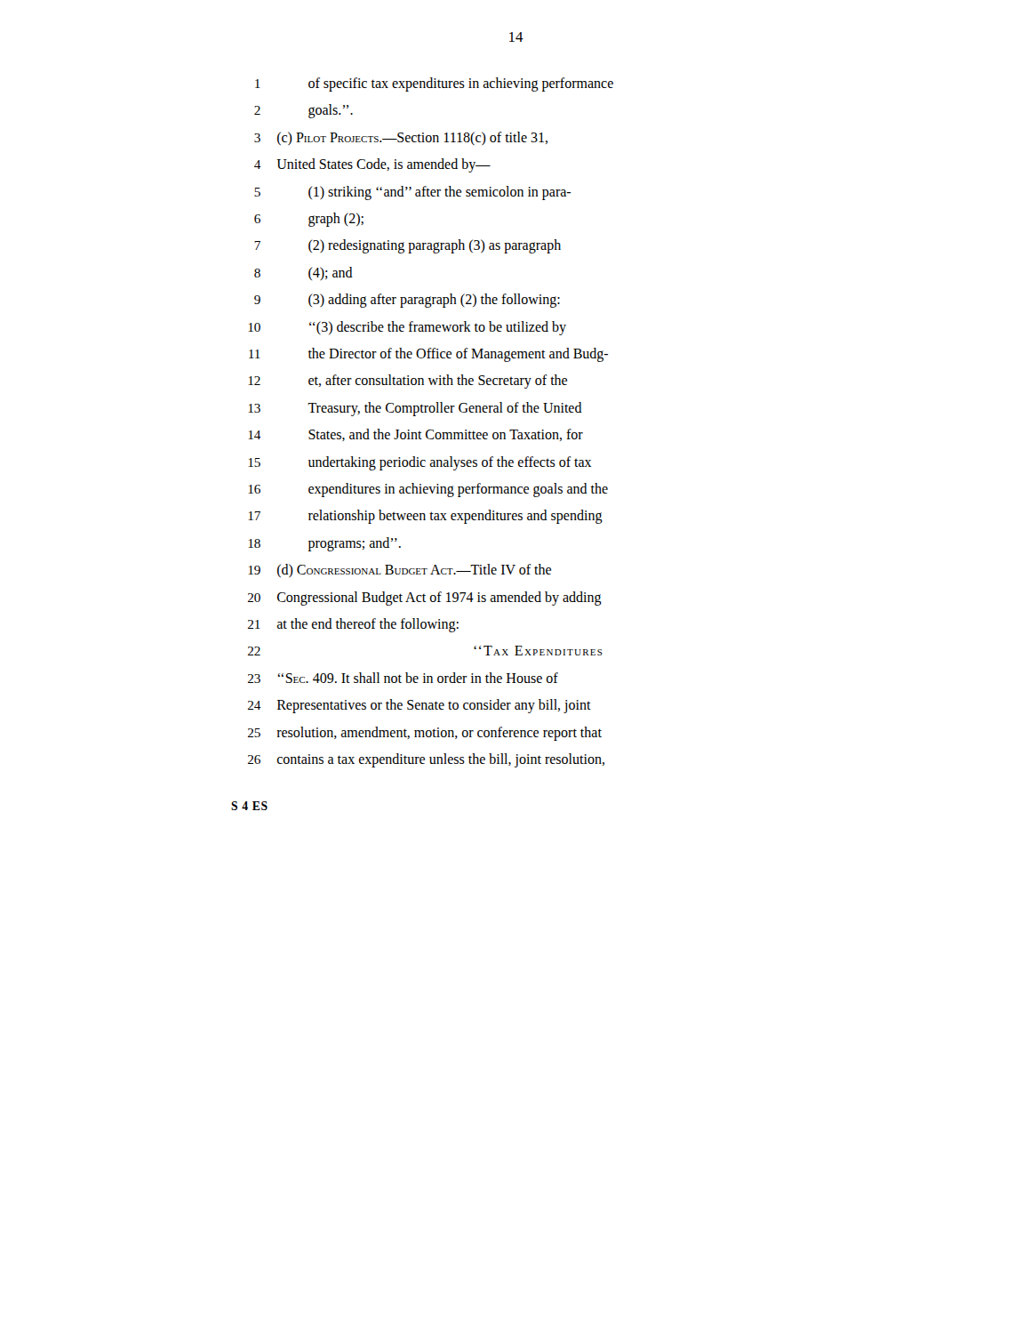14
of specific tax expenditures in achieving performance
goals.’’.
(c) Pilot Projects.—Section 1118(c) of title 31,
United States Code, is amended by—
(1) striking ‘‘and’’ after the semicolon in para-
graph (2);
(2) redesignating paragraph (3) as paragraph
(4); and
(3) adding after paragraph (2) the following:
‘‘(3) describe the framework to be utilized by
the Director of the Office of Management and Budg-
et, after consultation with the Secretary of the
Treasury, the Comptroller General of the United
States, and the Joint Committee on Taxation, for
undertaking periodic analyses of the effects of tax
expenditures in achieving performance goals and the
relationship between tax expenditures and spending
programs; and’’.
(d) Congressional Budget Act.—Title IV of the
Congressional Budget Act of 1974 is amended by adding
at the end thereof the following:
‘‘Tax Expenditures
‘‘Sec. 409. It shall not be in order in the House of
Representatives or the Senate to consider any bill, joint
resolution, amendment, motion, or conference report that
contains a tax expenditure unless the bill, joint resolution,
S 4 ES